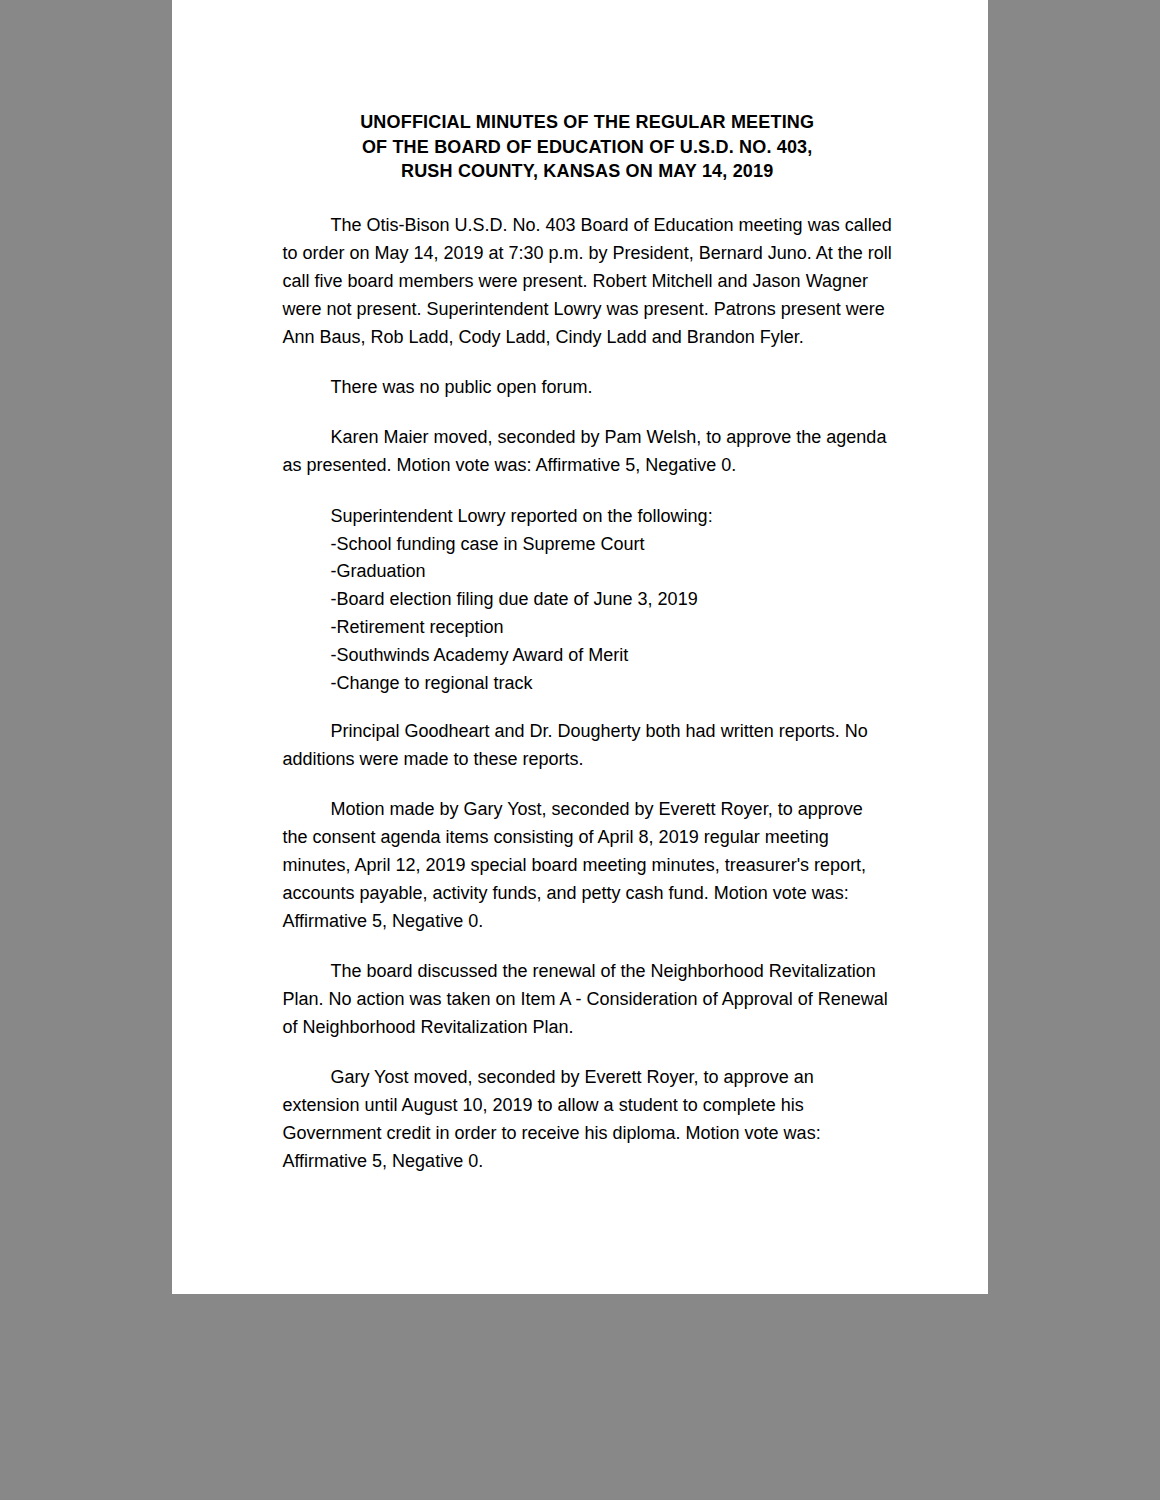UNOFFICIAL MINUTES OF THE REGULAR MEETING
OF THE BOARD OF EDUCATION OF U.S.D. NO. 403,
RUSH COUNTY, KANSAS ON MAY 14, 2019
The Otis-Bison U.S.D. No. 403 Board of Education meeting was called to order on May 14, 2019 at 7:30 p.m. by President, Bernard Juno. At the roll call five board members were present. Robert Mitchell and Jason Wagner were not present. Superintendent Lowry was present. Patrons present were Ann Baus, Rob Ladd, Cody Ladd, Cindy Ladd and Brandon Fyler.
There was no public open forum.
Karen Maier moved, seconded by Pam Welsh, to approve the agenda as presented. Motion vote was: Affirmative 5, Negative 0.
Superintendent Lowry reported on the following:
-School funding case in Supreme Court
-Graduation
-Board election filing due date of June 3, 2019
-Retirement reception
-Southwinds Academy Award of Merit
-Change to regional track
Principal Goodheart and Dr. Dougherty both had written reports. No additions were made to these reports.
Motion made by Gary Yost, seconded by Everett Royer, to approve the consent agenda items consisting of April 8, 2019 regular meeting minutes, April 12, 2019 special board meeting minutes, treasurer's report, accounts payable, activity funds, and petty cash fund. Motion vote was: Affirmative 5, Negative 0.
The board discussed the renewal of the Neighborhood Revitalization Plan. No action was taken on Item A - Consideration of Approval of Renewal of Neighborhood Revitalization Plan.
Gary Yost moved, seconded by Everett Royer, to approve an extension until August 10, 2019 to allow a student to complete his Government credit in order to receive his diploma. Motion vote was: Affirmative 5, Negative 0.